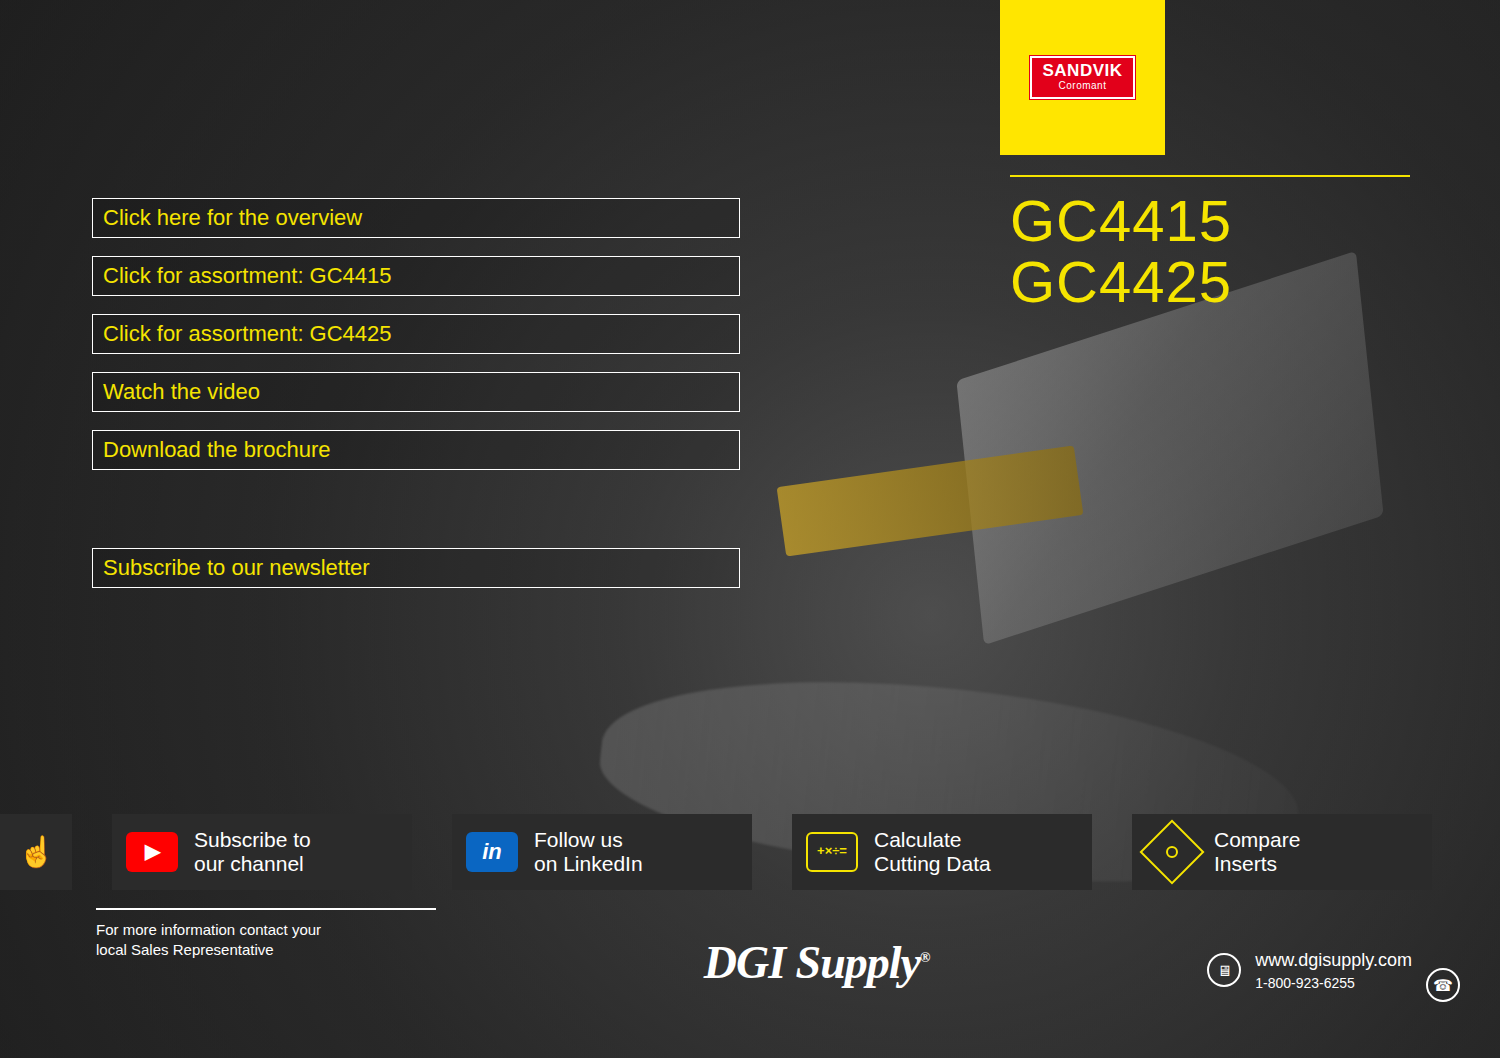SANDVIK Coromant
GC4415
GC4425
Click here for the overview
Click for assortment: GC4415
Click for assortment: GC4425
Watch the video
Download the brochure
Subscribe to our newsletter
☝
▶ Subscribe to
our channel in Follow us
on LinkedIn +×÷= Calculate
Cutting Data Compare
Inserts
For more information contact your
local Sales Representative
DGI Supply®
🖥
www.dgisupply.com 1-800-923-6255
☎